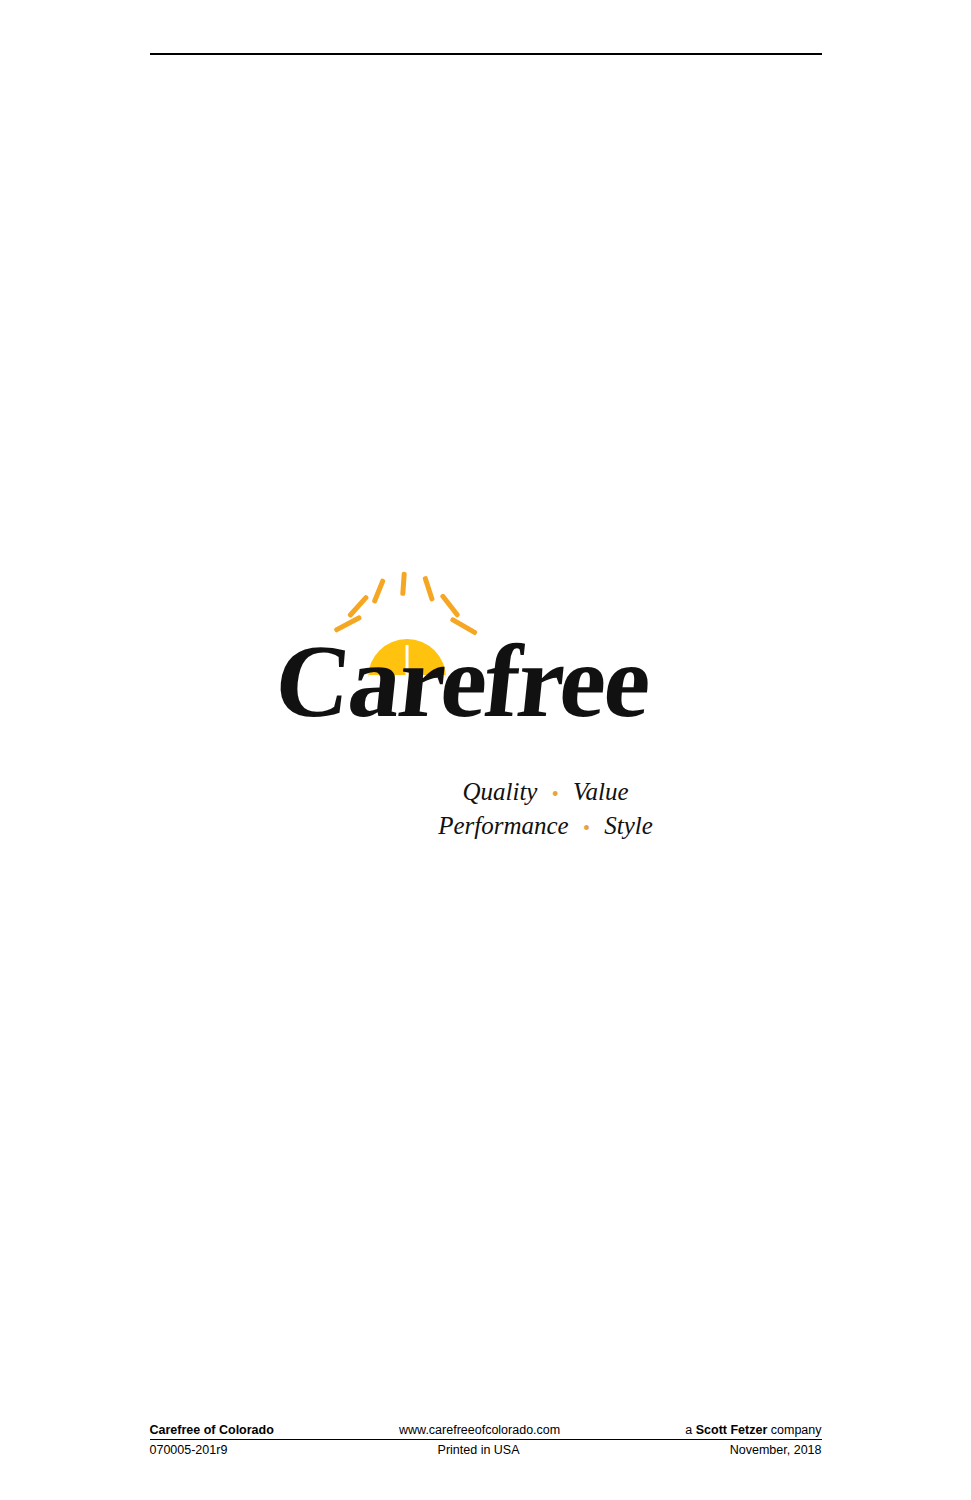Carefree
Quality • Value
Performance • Style
Carefree of Colorado
www.carefreeofcolorado.com
a Scott Fetzer company
070005-201r9
Printed in USA
November, 2018